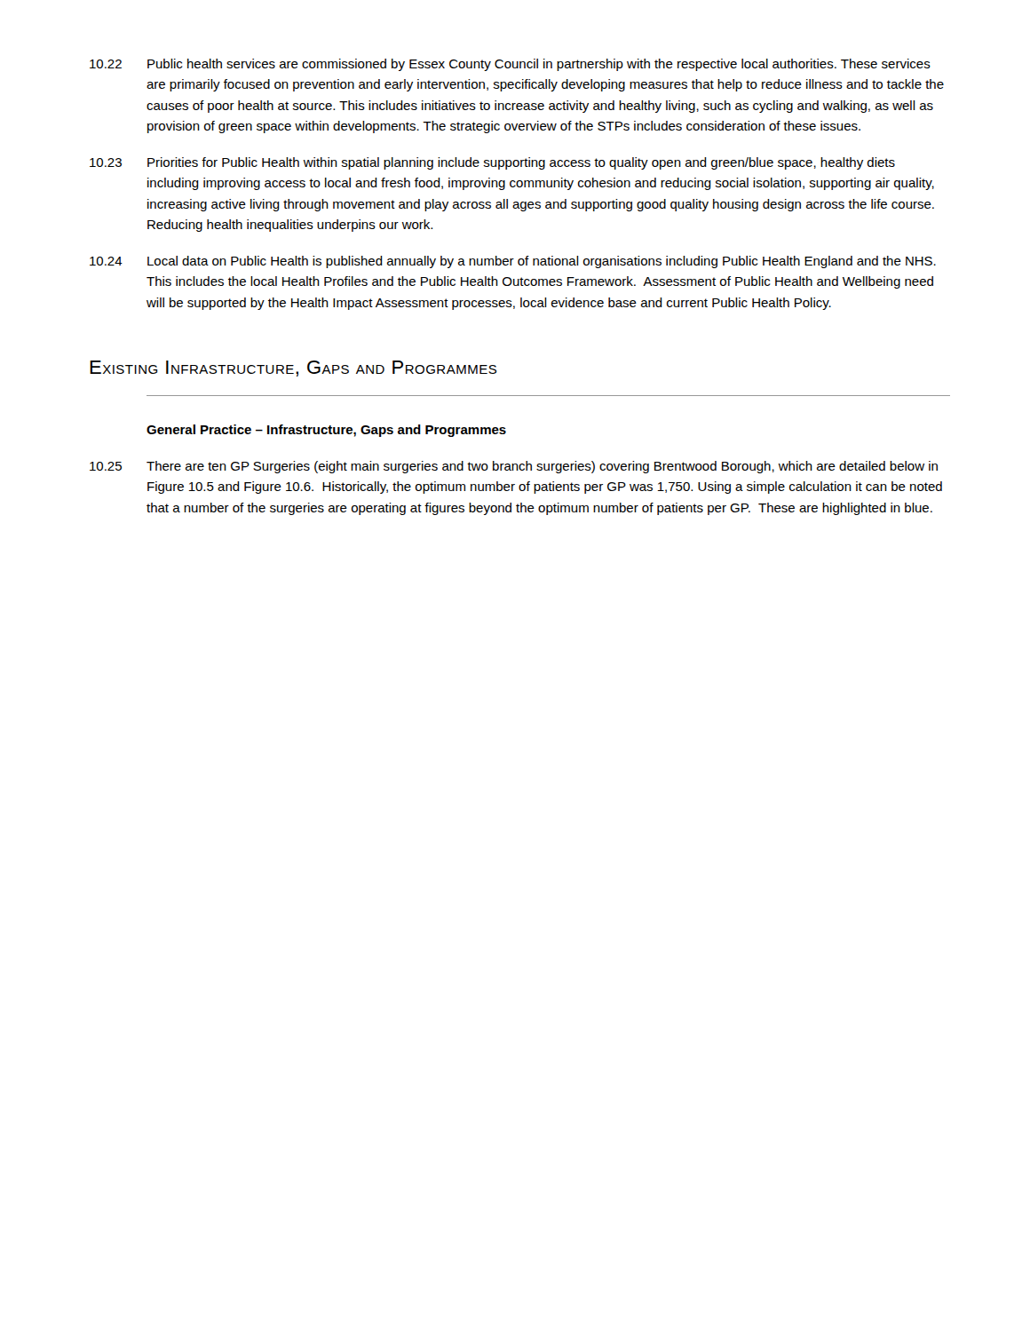10.22
Public health services are commissioned by Essex County Council in partnership with the respective local authorities. These services are primarily focused on prevention and early intervention, specifically developing measures that help to reduce illness and to tackle the causes of poor health at source. This includes initiatives to increase activity and healthy living, such as cycling and walking, as well as provision of green space within developments. The strategic overview of the STPs includes consideration of these issues.
10.23
Priorities for Public Health within spatial planning include supporting access to quality open and green/blue space, healthy diets including improving access to local and fresh food, improving community cohesion and reducing social isolation, supporting air quality, increasing active living through movement and play across all ages and supporting good quality housing design across the life course. Reducing health inequalities underpins our work.
10.24
Local data on Public Health is published annually by a number of national organisations including Public Health England and the NHS. This includes the local Health Profiles and the Public Health Outcomes Framework. Assessment of Public Health and Wellbeing need will be supported by the Health Impact Assessment processes, local evidence base and current Public Health Policy.
Existing Infrastructure, Gaps and Programmes
General Practice – Infrastructure, Gaps and Programmes
10.25
There are ten GP Surgeries (eight main surgeries and two branch surgeries) covering Brentwood Borough, which are detailed below in Figure 10.5 and Figure 10.6. Historically, the optimum number of patients per GP was 1,750. Using a simple calculation it can be noted that a number of the surgeries are operating at figures beyond the optimum number of patients per GP. These are highlighted in blue.